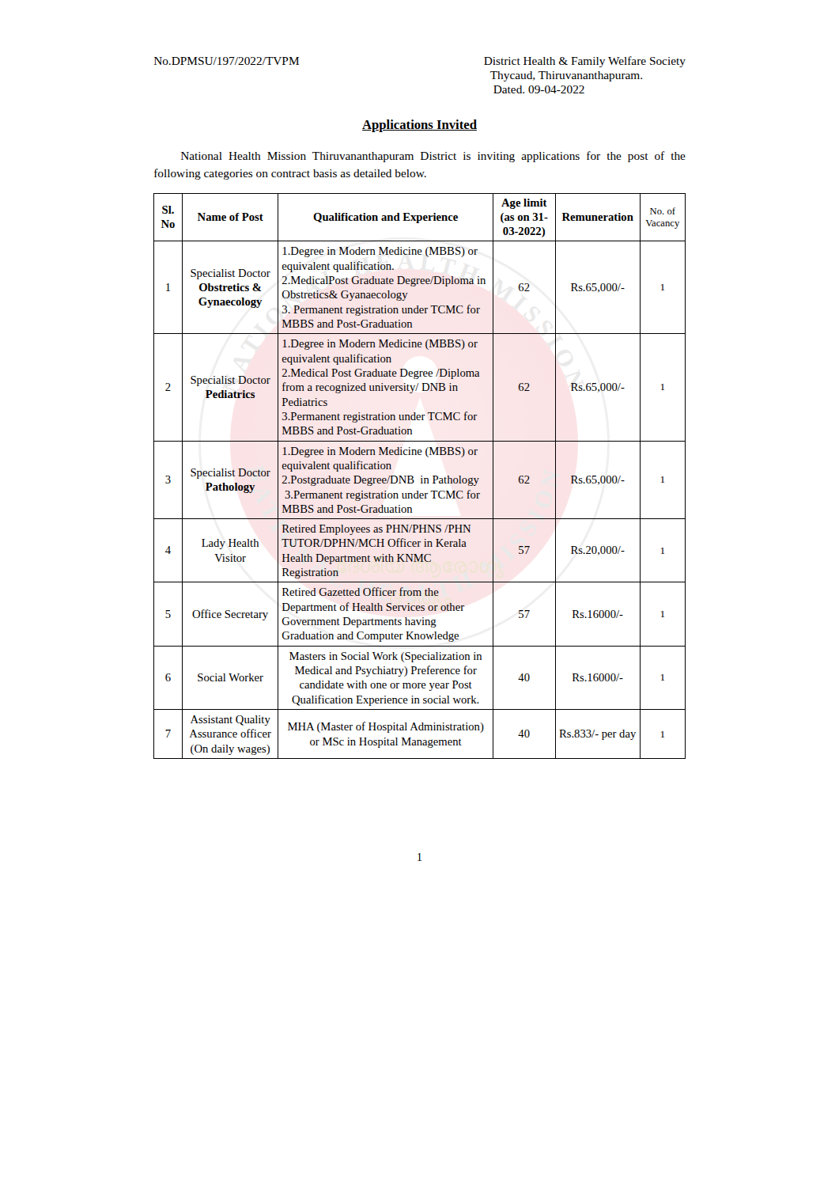NATIONAL HEALTH MISSION NATIONAL HEALTH MISSION
ദേശീയ ആരോഗ്യ
ദൗത്യം
No.DPMSU/197/2022/TVPM
District Health & Family Welfare Society
Thycaud, Thiruvananthapuram.
Dated. 09-04-2022
Applications Invited
National Health Mission Thiruvananthapuram District is inviting applications for the post of the following categories on contract basis as detailed below.
| Sl. No | Name of Post | Qualification and Experience | Age limit (as on 31- 03-2022) | Remuneration | No. of Vacancy |
| --- | --- | --- | --- | --- | --- |
| 1 | Specialist Doctor Obstretics & Gynaecology | 1.Degree in Modern Medicine (MBBS) or equivalent qualification. 2.MedicalPost Graduate Degree/Diploma in Obstretics& Gyanaecology 3. Permanent registration under TCMC for MBBS and Post-Graduation | 62 | Rs.65,000/- | 1 |
| 2 | Specialist Doctor Pediatrics | 1.Degree in Modern Medicine (MBBS) or equivalent qualification 2.Medical Post Graduate Degree /Diploma from a recognized university/ DNB in Pediatrics 3.Permanent registration under TCMC for MBBS and Post-Graduation | 62 | Rs.65,000/- | 1 |
| 3 | Specialist Doctor Pathology | 1.Degree in Modern Medicine (MBBS) or equivalent qualification 2.Postgraduate Degree/DNB in Pathology 3.Permanent registration under TCMC for MBBS and Post-Graduation | 62 | Rs.65,000/- | 1 |
| 4 | Lady Health Visitor | Retired Employees as PHN/PHNS /PHN TUTOR/DPHN/MCH Officer in Kerala Health Department with KNMC Registration | 57 | Rs.20,000/- | 1 |
| 5 | Office Secretary | Retired Gazetted Officer from the Department of Health Services or other Government Departments having Graduation and Computer Knowledge | 57 | Rs.16000/- | 1 |
| 6 | Social Worker | Masters in Social Work (Specialization in Medical and Psychiatry) Preference for candidate with one or more year Post Qualification Experience in social work. | 40 | Rs.16000/- | 1 |
| 7 | Assistant Quality Assurance officer (On daily wages) | MHA (Master of Hospital Administration) or MSc in Hospital Management | 40 | Rs.833/- per day | 1 |
1